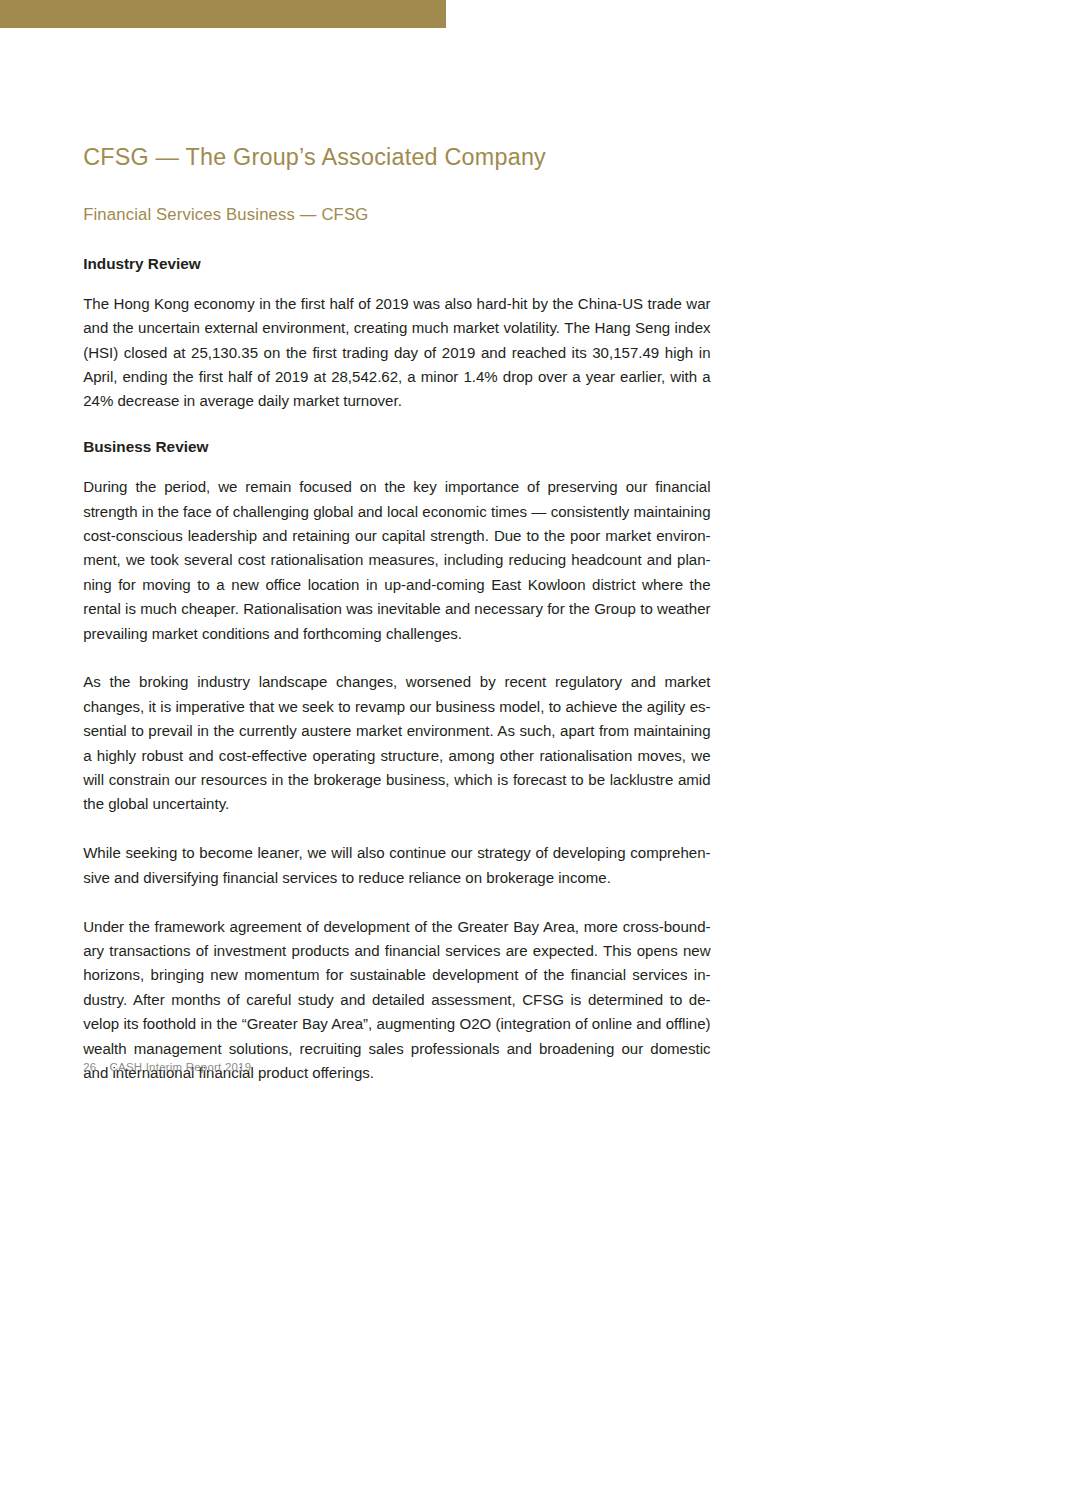CFSG — The Group’s Associated Company
Financial Services Business — CFSG
Industry Review
The Hong Kong economy in the first half of 2019 was also hard-hit by the China-US trade war and the uncertain external environment, creating much market volatility. The Hang Seng index (HSI) closed at 25,130.35 on the first trading day of 2019 and reached its 30,157.49 high in April, ending the first half of 2019 at 28,542.62, a minor 1.4% drop over a year earlier, with a 24% decrease in average daily market turnover.
Business Review
During the period, we remain focused on the key importance of preserving our financial strength in the face of challenging global and local economic times — consistently maintaining cost-conscious leadership and retaining our capital strength. Due to the poor market environment, we took several cost rationalisation measures, including reducing headcount and planning for moving to a new office location in up-and-coming East Kowloon district where the rental is much cheaper. Rationalisation was inevitable and necessary for the Group to weather prevailing market conditions and forthcoming challenges.
As the broking industry landscape changes, worsened by recent regulatory and market changes, it is imperative that we seek to revamp our business model, to achieve the agility essential to prevail in the currently austere market environment. As such, apart from maintaining a highly robust and cost-effective operating structure, among other rationalisation moves, we will constrain our resources in the brokerage business, which is forecast to be lacklustre amid the global uncertainty.
While seeking to become leaner, we will also continue our strategy of developing comprehensive and diversifying financial services to reduce reliance on brokerage income.
Under the framework agreement of development of the Greater Bay Area, more cross-boundary transactions of investment products and financial services are expected. This opens new horizons, bringing new momentum for sustainable development of the financial services industry. After months of careful study and detailed assessment, CFSG is determined to develop its foothold in the “Greater Bay Area”, augmenting O2O (integration of online and offline) wealth management solutions, recruiting sales professionals and broadening our domestic and international financial product offerings.
26 CASH Interim Report 2019